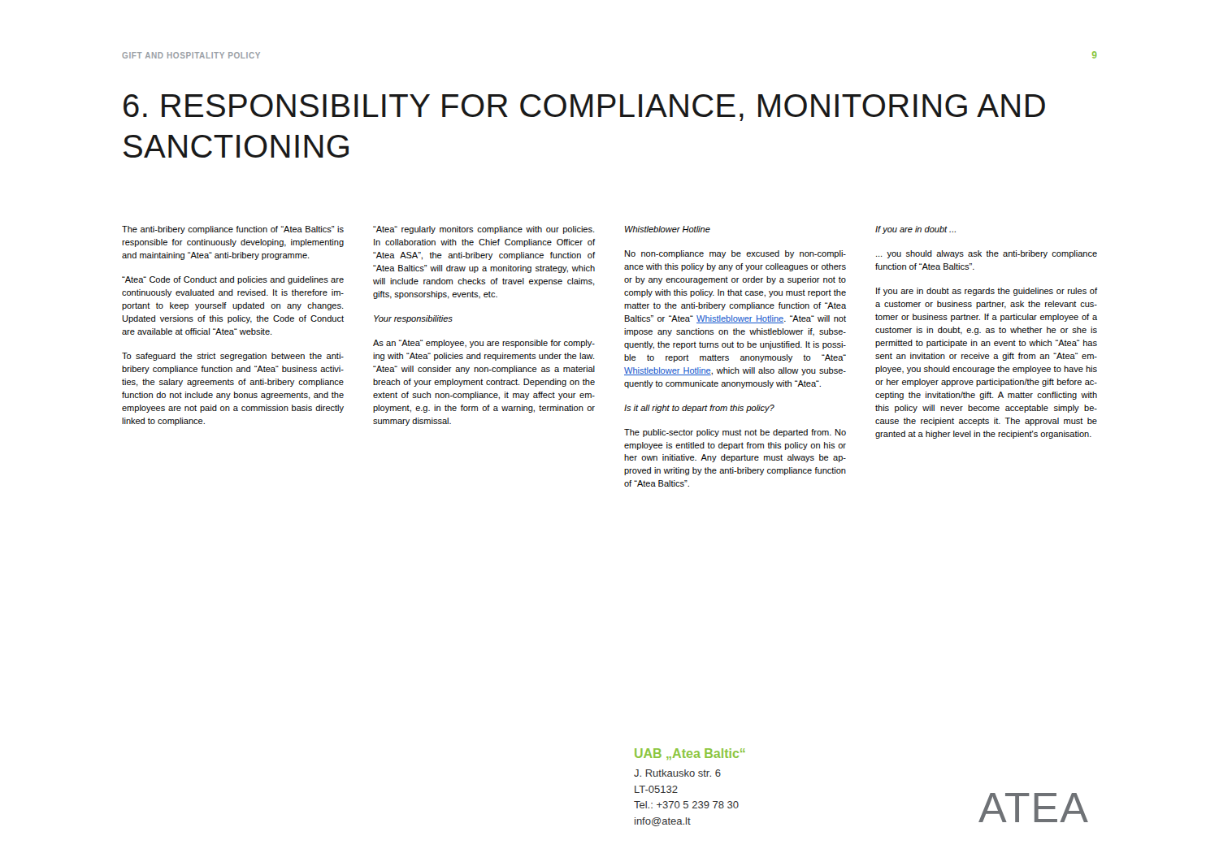GIFT AND HOSPITALITY POLICY
9
6. RESPONSIBILITY FOR COMPLIANCE, MONITORING AND SANCTIONING
The anti-bribery compliance function of “Atea Baltics” is responsible for continuously developing, implementing and maintaining “Atea“ anti-bribery programme.
“Atea“ Code of Conduct and policies and guidelines are continuously evaluated and revised. It is therefore important to keep yourself updated on any changes. Updated versions of this policy, the Code of Conduct are available at official “Atea“ website.
To safeguard the strict segregation between the anti-bribery compliance function and “Atea“ business activities, the salary agreements of anti-bribery compliance function do not include any bonus agreements, and the employees are not paid on a commission basis directly linked to compliance.
“Atea“ regularly monitors compliance with our policies. In collaboration with the Chief Compliance Officer of “Atea ASA”, the anti-bribery compliance function of “Atea Baltics” will draw up a monitoring strategy, which will include random checks of travel expense claims, gifts, sponsorships, events, etc.
Your responsibilities
As an “Atea“ employee, you are responsible for complying with “Atea“ policies and requirements under the law. “Atea“ will consider any non-compliance as a material breach of your employment contract. Depending on the extent of such non-compliance, it may affect your employment, e.g. in the form of a warning, termination or summary dismissal.
Whistleblower Hotline
No non-compliance may be excused by non-compliance with this policy by any of your colleagues or others or by any encouragement or order by a superior not to comply with this policy. In that case, you must report the matter to the anti-bribery compliance function of “Atea Baltics” or “Atea“ Whistleblower Hotline. “Atea“ will not impose any sanctions on the whistleblower if, subsequently, the report turns out to be unjustified. It is possible to report matters anonymously to “Atea“ Whistleblower Hotline, which will also allow you subsequently to communicate anonymously with “Atea“.
Is it all right to depart from this policy?
The public-sector policy must not be departed from. No employee is entitled to depart from this policy on his or her own initiative. Any departure must always be approved in writing by the anti-bribery compliance function of “Atea Baltics”.
If you are in doubt ...
... you should always ask the anti-bribery compliance function of “Atea Baltics”.
If you are in doubt as regards the guidelines or rules of a customer or business partner, ask the relevant customer or business partner. If a particular employee of a customer is in doubt, e.g. as to whether he or she is permitted to participate in an event to which “Atea“ has sent an invitation or receive a gift from an “Atea“ employee, you should encourage the employee to have his or her employer approve participation/the gift before accepting the invitation/the gift. A matter conflicting with this policy will never become acceptable simply because the recipient accepts it. The approval must be granted at a higher level in the recipient's organisation.
UAB „Atea Baltic“
J. Rutkausko str. 6
LT-05132
Tel.: +370 5 239 78 30
info@atea.lt
ATEA